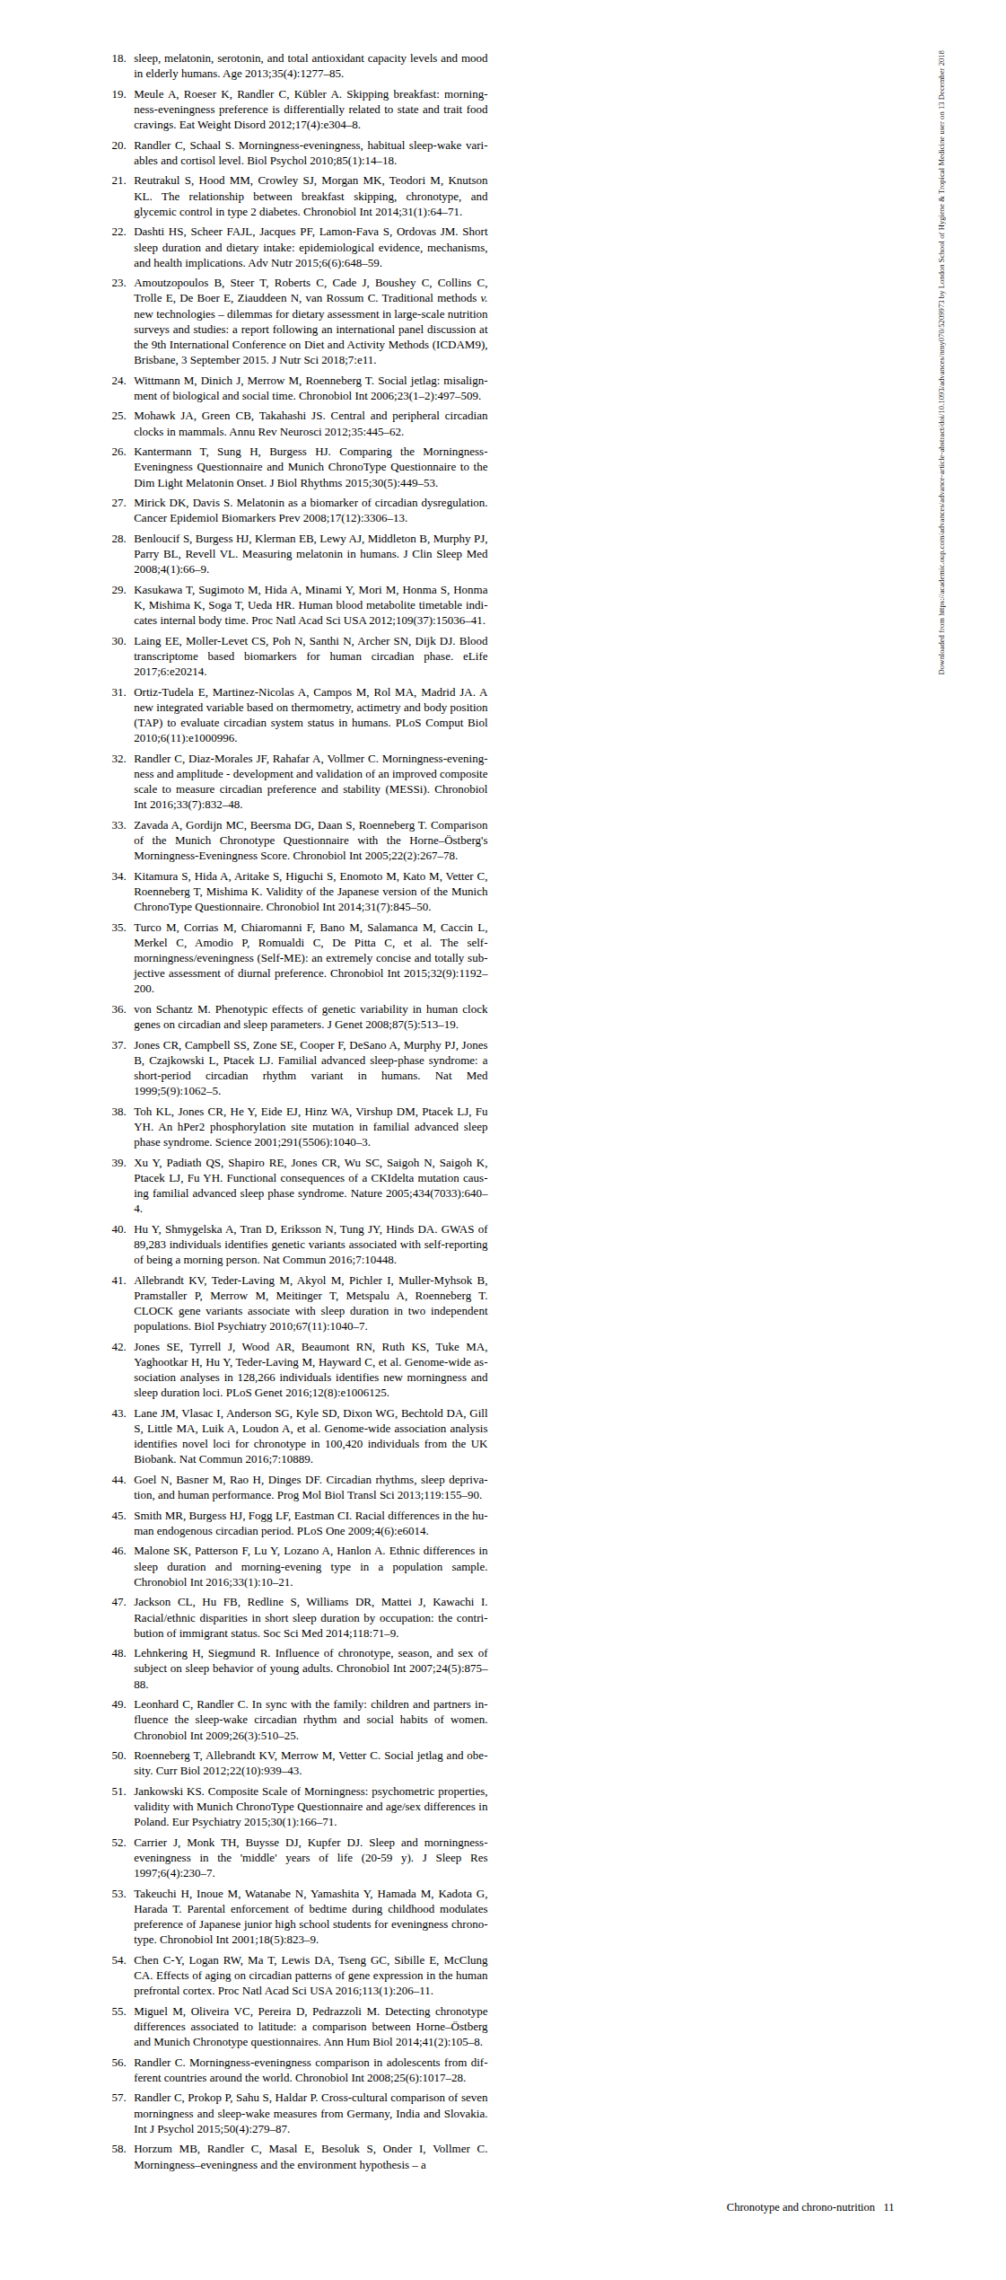Downloaded from https://academic.oup.com/advances/advance-article-abstract/doi/10.1093/advances/nmy070/5209973 by London School of Hygiene & Tropical Medicine user on 13 December 2018
sleep, melatonin, serotonin, and total antioxidant capacity levels and mood in elderly humans. Age 2013;35(4):1277–85.
Meule A, Roeser K, Randler C, Kübler A. Skipping breakfast: morningness-eveningness preference is differentially related to state and trait food cravings. Eat Weight Disord 2012;17(4):e304–8.
Randler C, Schaal S. Morningness-eveningness, habitual sleep-wake variables and cortisol level. Biol Psychol 2010;85(1):14–18.
Reutrakul S, Hood MM, Crowley SJ, Morgan MK, Teodori M, Knutson KL. The relationship between breakfast skipping, chronotype, and glycemic control in type 2 diabetes. Chronobiol Int 2014;31(1):64–71.
Dashti HS, Scheer FAJL, Jacques PF, Lamon-Fava S, Ordovas JM. Short sleep duration and dietary intake: epidemiological evidence, mechanisms, and health implications. Adv Nutr 2015;6(6):648–59.
Amoutzopoulos B, Steer T, Roberts C, Cade J, Boushey C, Collins C, Trolle E, De Boer E, Ziauddeen N, van Rossum C. Traditional methods v. new technologies – dilemmas for dietary assessment in large-scale nutrition surveys and studies: a report following an international panel discussion at the 9th International Conference on Diet and Activity Methods (ICDAM9), Brisbane, 3 September 2015. J Nutr Sci 2018;7:e11.
Wittmann M, Dinich J, Merrow M, Roenneberg T. Social jetlag: misalignment of biological and social time. Chronobiol Int 2006;23(1–2):497–509.
Mohawk JA, Green CB, Takahashi JS. Central and peripheral circadian clocks in mammals. Annu Rev Neurosci 2012;35:445–62.
Kantermann T, Sung H, Burgess HJ. Comparing the Morningness-Eveningness Questionnaire and Munich ChronoType Questionnaire to the Dim Light Melatonin Onset. J Biol Rhythms 2015;30(5):449–53.
Mirick DK, Davis S. Melatonin as a biomarker of circadian dysregulation. Cancer Epidemiol Biomarkers Prev 2008;17(12):3306–13.
Benloucif S, Burgess HJ, Klerman EB, Lewy AJ, Middleton B, Murphy PJ, Parry BL, Revell VL. Measuring melatonin in humans. J Clin Sleep Med 2008;4(1):66–9.
Kasukawa T, Sugimoto M, Hida A, Minami Y, Mori M, Honma S, Honma K, Mishima K, Soga T, Ueda HR. Human blood metabolite timetable indicates internal body time. Proc Natl Acad Sci USA 2012;109(37):15036–41.
Laing EE, Moller-Levet CS, Poh N, Santhi N, Archer SN, Dijk DJ. Blood transcriptome based biomarkers for human circadian phase. eLife 2017;6:e20214.
Ortiz-Tudela E, Martinez-Nicolas A, Campos M, Rol MA, Madrid JA. A new integrated variable based on thermometry, actimetry and body position (TAP) to evaluate circadian system status in humans. PLoS Comput Biol 2010;6(11):e1000996.
Randler C, Diaz-Morales JF, Rahafar A, Vollmer C. Morningness-eveningness and amplitude - development and validation of an improved composite scale to measure circadian preference and stability (MESSi). Chronobiol Int 2016;33(7):832–48.
Zavada A, Gordijn MC, Beersma DG, Daan S, Roenneberg T. Comparison of the Munich Chronotype Questionnaire with the Horne–Östberg's Morningness-Eveningness Score. Chronobiol Int 2005;22(2):267–78.
Kitamura S, Hida A, Aritake S, Higuchi S, Enomoto M, Kato M, Vetter C, Roenneberg T, Mishima K. Validity of the Japanese version of the Munich ChronoType Questionnaire. Chronobiol Int 2014;31(7):845–50.
Turco M, Corrias M, Chiaromanni F, Bano M, Salamanca M, Caccin L, Merkel C, Amodio P, Romualdi C, De Pitta C, et al. The self-morningness/eveningness (Self-ME): an extremely concise and totally subjective assessment of diurnal preference. Chronobiol Int 2015;32(9):1192–200.
von Schantz M. Phenotypic effects of genetic variability in human clock genes on circadian and sleep parameters. J Genet 2008;87(5):513–19.
Jones CR, Campbell SS, Zone SE, Cooper F, DeSano A, Murphy PJ, Jones B, Czajkowski L, Ptacek LJ. Familial advanced sleep-phase syndrome: a short-period circadian rhythm variant in humans. Nat Med 1999;5(9):1062–5.
Toh KL, Jones CR, He Y, Eide EJ, Hinz WA, Virshup DM, Ptacek LJ, Fu YH. An hPer2 phosphorylation site mutation in familial advanced sleep phase syndrome. Science 2001;291(5506):1040–3.
Xu Y, Padiath QS, Shapiro RE, Jones CR, Wu SC, Saigoh N, Saigoh K, Ptacek LJ, Fu YH. Functional consequences of a CKIdelta mutation causing familial advanced sleep phase syndrome. Nature 2005;434(7033):640–4.
Hu Y, Shmygelska A, Tran D, Eriksson N, Tung JY, Hinds DA. GWAS of 89,283 individuals identifies genetic variants associated with self-reporting of being a morning person. Nat Commun 2016;7:10448.
Allebrandt KV, Teder-Laving M, Akyol M, Pichler I, Muller-Myhsok B, Pramstaller P, Merrow M, Meitinger T, Metspalu A, Roenneberg T. CLOCK gene variants associate with sleep duration in two independent populations. Biol Psychiatry 2010;67(11):1040–7.
Jones SE, Tyrrell J, Wood AR, Beaumont RN, Ruth KS, Tuke MA, Yaghootkar H, Hu Y, Teder-Laving M, Hayward C, et al. Genome-wide association analyses in 128,266 individuals identifies new morningness and sleep duration loci. PLoS Genet 2016;12(8):e1006125.
Lane JM, Vlasac I, Anderson SG, Kyle SD, Dixon WG, Bechtold DA, Gill S, Little MA, Luik A, Loudon A, et al. Genome-wide association analysis identifies novel loci for chronotype in 100,420 individuals from the UK Biobank. Nat Commun 2016;7:10889.
Goel N, Basner M, Rao H, Dinges DF. Circadian rhythms, sleep deprivation, and human performance. Prog Mol Biol Transl Sci 2013;119:155–90.
Smith MR, Burgess HJ, Fogg LF, Eastman CI. Racial differences in the human endogenous circadian period. PLoS One 2009;4(6):e6014.
Malone SK, Patterson F, Lu Y, Lozano A, Hanlon A. Ethnic differences in sleep duration and morning-evening type in a population sample. Chronobiol Int 2016;33(1):10–21.
Jackson CL, Hu FB, Redline S, Williams DR, Mattei J, Kawachi I. Racial/ethnic disparities in short sleep duration by occupation: the contribution of immigrant status. Soc Sci Med 2014;118:71–9.
Lehnkering H, Siegmund R. Influence of chronotype, season, and sex of subject on sleep behavior of young adults. Chronobiol Int 2007;24(5):875–88.
Leonhard C, Randler C. In sync with the family: children and partners influence the sleep-wake circadian rhythm and social habits of women. Chronobiol Int 2009;26(3):510–25.
Roenneberg T, Allebrandt KV, Merrow M, Vetter C. Social jetlag and obesity. Curr Biol 2012;22(10):939–43.
Jankowski KS. Composite Scale of Morningness: psychometric properties, validity with Munich ChronoType Questionnaire and age/sex differences in Poland. Eur Psychiatry 2015;30(1):166–71.
Carrier J, Monk TH, Buysse DJ, Kupfer DJ. Sleep and morningness-eveningness in the 'middle' years of life (20-59 y). J Sleep Res 1997;6(4):230–7.
Takeuchi H, Inoue M, Watanabe N, Yamashita Y, Hamada M, Kadota G, Harada T. Parental enforcement of bedtime during childhood modulates preference of Japanese junior high school students for eveningness chronotype. Chronobiol Int 2001;18(5):823–9.
Chen C-Y, Logan RW, Ma T, Lewis DA, Tseng GC, Sibille E, McClung CA. Effects of aging on circadian patterns of gene expression in the human prefrontal cortex. Proc Natl Acad Sci USA 2016;113(1):206–11.
Miguel M, Oliveira VC, Pereira D, Pedrazzoli M. Detecting chronotype differences associated to latitude: a comparison between Horne–Östberg and Munich Chronotype questionnaires. Ann Hum Biol 2014;41(2):105–8.
Randler C. Morningness-eveningness comparison in adolescents from different countries around the world. Chronobiol Int 2008;25(6):1017–28.
Randler C, Prokop P, Sahu S, Haldar P. Cross-cultural comparison of seven morningness and sleep-wake measures from Germany, India and Slovakia. Int J Psychol 2015;50(4):279–87.
Horzum MB, Randler C, Masal E, Besoluk S, Onder I, Vollmer C. Morningness–eveningness and the environment hypothesis – a
Chronotype and chrono-nutrition 11